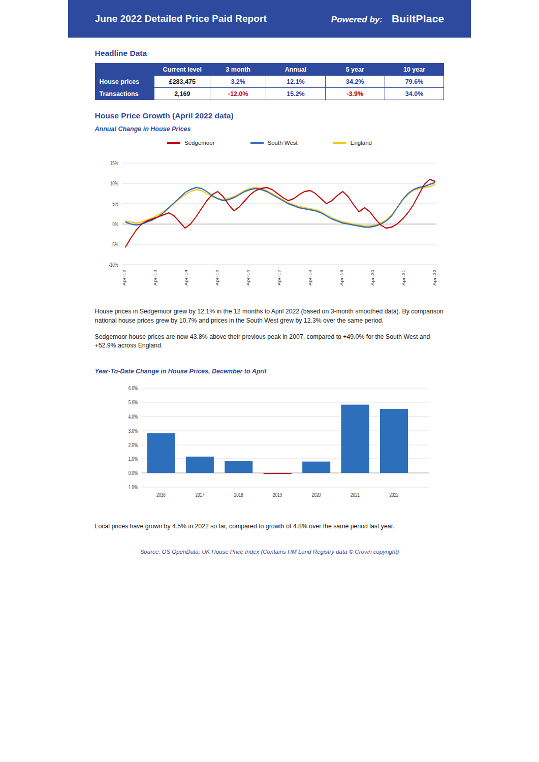June 2022 Detailed Price Paid Report
Powered by: BuiltPlace
Headline Data
| | Current level | 3 month | Annual | 5 year | 10 year |
| --- | --- | --- | --- | --- | --- |
| House prices | £283,475 | 3.2% | 12.1% | 34.2% | 79.6% |
| Transactions | 2,169 | -12.0% | 15.2% | -3.9% | 34.0% |
House Price Growth (April 2022 data)
Annual Change in House Prices
Sedgemoor
South West
England
15% 10% 5% 0% -5% -10% Apr-12 Apr-13 Apr-14 Apr-15 Apr-16 Apr-17 Apr-18 Apr-19 Apr-20 Apr-21 Apr-22
House prices in Sedgemoor grew by 12.1% in the 12 months to April 2022 (based on 3-month smoothed data). By comparison national house prices grew by 10.7% and prices in the South West grew by 12.3% over the same period.
Sedgemoor house prices are now 43.8% above their previous peak in 2007, compared to +49.0% for the South West and +52.9% across England.
Year-To-Date Change in House Prices, December to April
6.0% 5.0% 4.0% 3.0% 2.0% 1.0% 0.0% -1.0% 2016 2017 2018 2019 2020 2021 2022
Local prices have grown by 4.5% in 2022 so far, compared to growth of 4.8% over the same period last year.
Source: OS OpenData; UK House Price Index (Contains HM Land Registry data © Crown copyright)